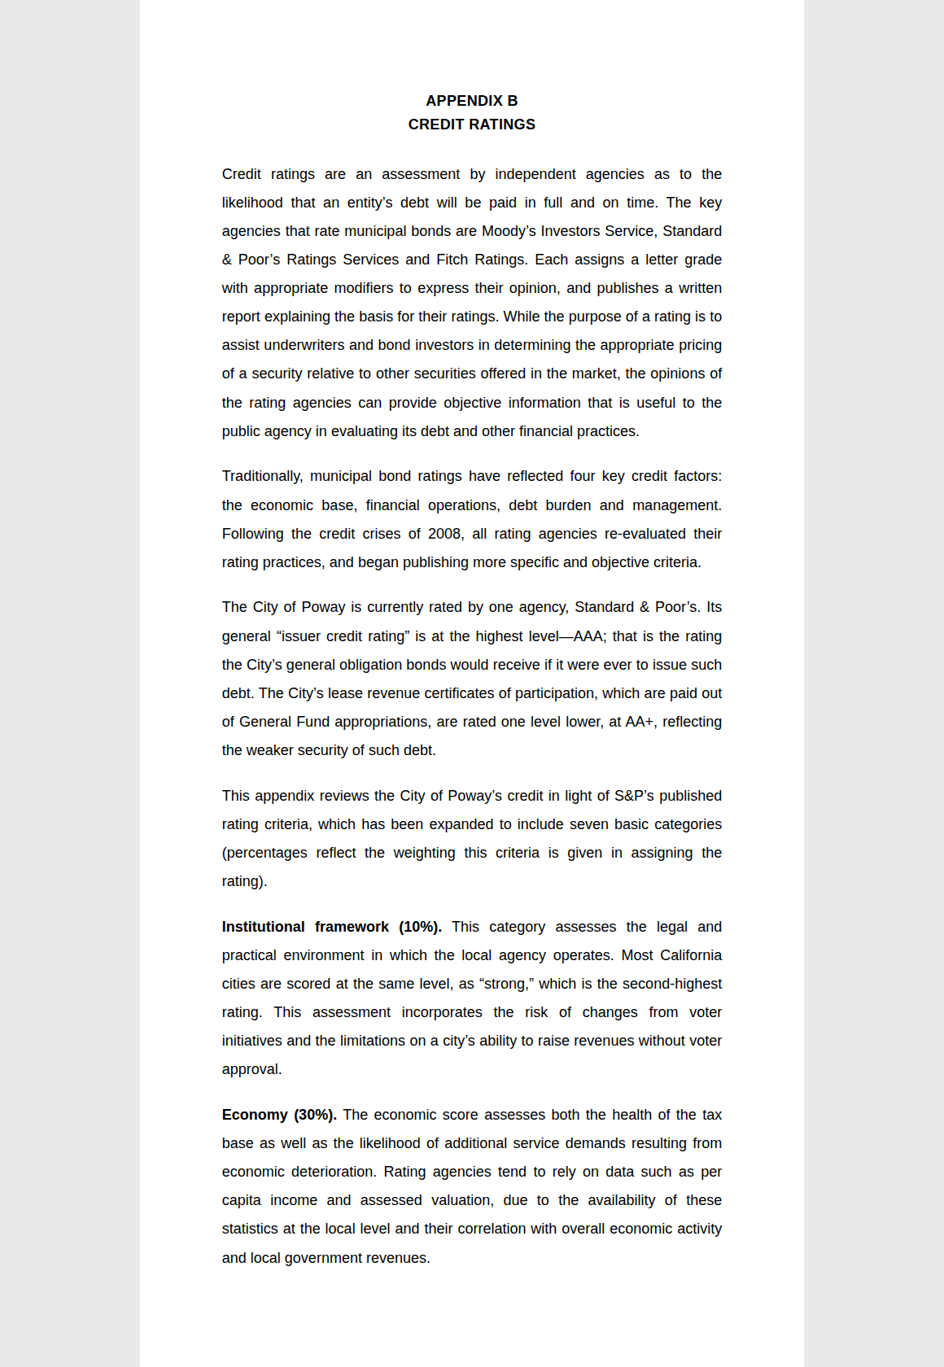APPENDIX B CREDIT RATINGS
Credit ratings are an assessment by independent agencies as to the likelihood that an entity’s debt will be paid in full and on time. The key agencies that rate municipal bonds are Moody’s Investors Service, Standard & Poor’s Ratings Services and Fitch Ratings. Each assigns a letter grade with appropriate modifiers to express their opinion, and publishes a written report explaining the basis for their ratings. While the purpose of a rating is to assist underwriters and bond investors in determining the appropriate pricing of a security relative to other securities offered in the market, the opinions of the rating agencies can provide objective information that is useful to the public agency in evaluating its debt and other financial practices.
Traditionally, municipal bond ratings have reflected four key credit factors: the economic base, financial operations, debt burden and management. Following the credit crises of 2008, all rating agencies re-evaluated their rating practices, and began publishing more specific and objective criteria.
The City of Poway is currently rated by one agency, Standard & Poor’s. Its general “issuer credit rating” is at the highest level—AAA; that is the rating the City’s general obligation bonds would receive if it were ever to issue such debt. The City’s lease revenue certificates of participation, which are paid out of General Fund appropriations, are rated one level lower, at AA+, reflecting the weaker security of such debt.
This appendix reviews the City of Poway’s credit in light of S&P’s published rating criteria, which has been expanded to include seven basic categories (percentages reflect the weighting this criteria is given in assigning the rating).
Institutional framework (10%). This category assesses the legal and practical environment in which the local agency operates. Most California cities are scored at the same level, as “strong,” which is the second-highest rating. This assessment incorporates the risk of changes from voter initiatives and the limitations on a city’s ability to raise revenues without voter approval.
Economy (30%). The economic score assesses both the health of the tax base as well as the likelihood of additional service demands resulting from economic deterioration. Rating agencies tend to rely on data such as per capita income and assessed valuation, due to the availability of these statistics at the local level and their correlation with overall economic activity and local government revenues.